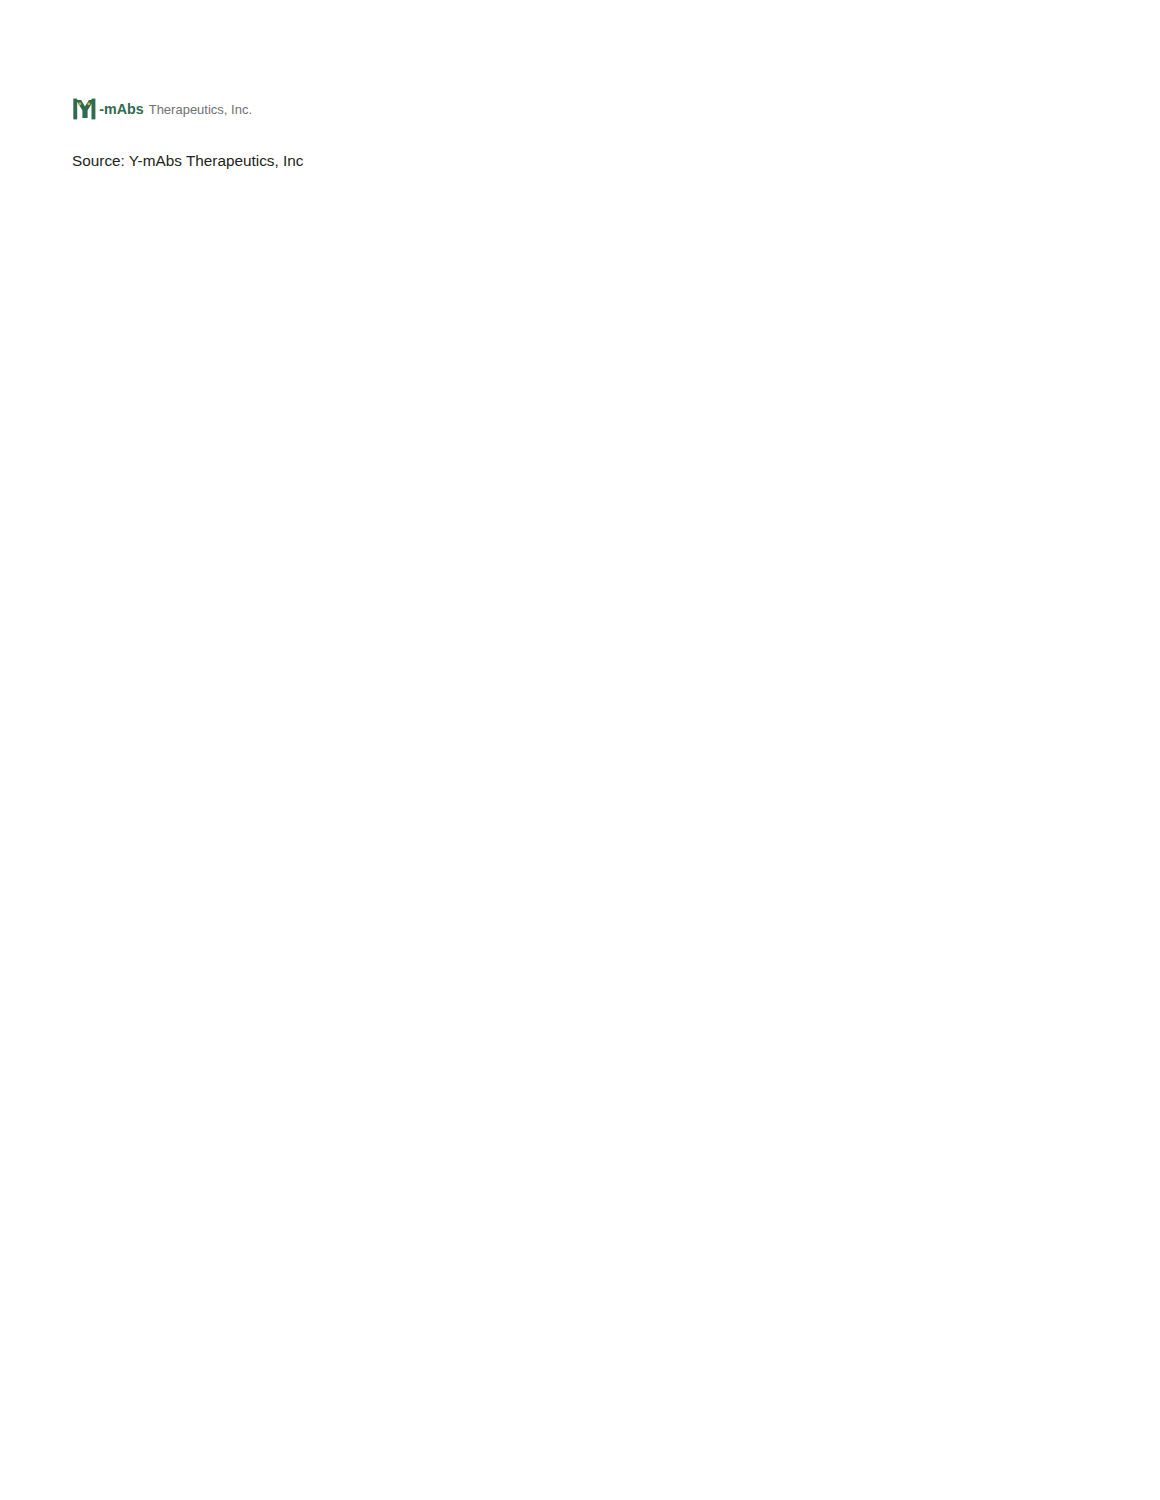-mAbs Therapeutics, Inc.
Source: Y-mAbs Therapeutics, Inc